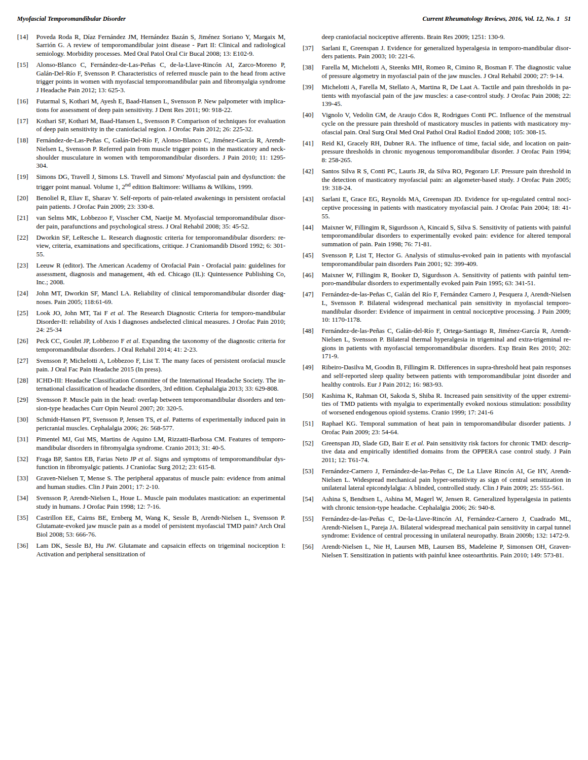Myofascial Temporomandibular Disorder Current Rheumatology Reviews, 2016, Vol. 12, No. 1 51
[14] Poveda Roda R, Díaz Fernández JM, Hernández Bazán S, Jiménez Soriano Y, Margaix M, Sarrión G. A review of temporomandibular joint disease - Part II: Clinical and radiological semiology. Morbidity processes. Med Oral Patol Oral Cir Bucal 2008; 13: E102-9.
[15] Alonso-Blanco C, Fernández-de-Las-Peñas C, de-la-Llave-Rincón AI, Zarco-Moreno P, Galán-Del-Río F, Svensson P. Characteristics of referred muscle pain to the head from active trigger points in women with myofascial temporomandibular pain and fibromyalgia syndrome J Headache Pain 2012; 13: 625-3.
[16] Futarmal S, Kothari M, Ayesh E, Baad-Hansen L, Svensson P. New palpometer with implications for assessment of deep pain sensitivity. J Dent Res 2011; 90: 918-22.
[17] Kothari SF, Kothari M, Baad-Hansen L, Svensson P. Comparison of techniques for evaluation of deep pain sensitivity in the craniofacial region. J Orofac Pain 2012; 26: 225-32.
[18] Fernández-de-Las-Peñas C, Galán-Del-Río F, Alonso-Blanco C, Jiménez-García R, Arendt-Nielsen L, Svensson P. Referred pain from muscle trigger points in the masticatory and neck-shoulder musculature in women with temporomandibular disorders. J Pain 2010; 11: 1295-304.
[19] Simons DG, Travell J, Simons LS. Travell and Simons' Myofascial pain and dysfunction: the trigger point manual. Volume 1, 2nd edition Baltimore: Williams & Wilkins, 1999.
[20] Benoliel R, Eliav E, Sharav Y. Self-reports of pain-related awakenings in persistent orofacial pain patients. J Orofac Pain 2009; 23: 330-8.
[21] van Selms MK, Lobbezoo F, Visscher CM, Naeije M. Myofascial temporomandibular disorder pain, parafunctions and psychological stress. J Oral Rehabil 2008; 35: 45-52.
[22] Dworkin SF, LeResche L. Research diagnostic criteria for temporomandibular disorders: review, criteria, examinations and specifications, critique. J Craniomandib Disord 1992; 6: 301-55.
[23] Leeuw R (editor). The American Academy of Orofacial Pain - Orofacial pain: guidelines for assessment, diagnosis and management, 4th ed. Chicago (IL): Quintessence Publishing Co, Inc.; 2008.
[24] John MT, Dworkin SF, Mancl LA. Reliability of clinical temporomandibular disorder diagnoses. Pain 2005; 118:61-69.
[25] Look JO, John MT, Tai F et al. The Research Diagnostic Criteria for temporo-mandibular Disorder-II: reliability of Axis I diagnoses andselected clinical measures. J Orofac Pain 2010; 24: 25-34
[26] Peck CC, Goulet JP, Lobbezoo F et al. Expanding the taxonomy of the diagnostic criteria for temporomandibular disorders. J Oral Rehabil 2014; 41: 2-23.
[27] Svensson P, Michelotti A, Lobbezoo F, List T. The many faces of persistent orofacial muscle pain. J Oral Fac Pain Headache 2015 (In press).
[28] ICHD-III: Headache Classification Committee of the International Headache Society. The international classification of headache disorders, 3rd edition. Cephalalgia 2013; 33: 629-808.
[29] Svensson P. Muscle pain in the head: overlap between temporomandibular disorders and tension-type headaches Curr Opin Neurol 2007; 20: 320-5.
[30] Schmidt-Hansen PT, Svensson P, Jensen TS, et al. Patterns of experimentally induced pain in pericranial muscles. Cephalalgia 2006; 26: 568-577.
[31] Pimentel MJ, Gui MS, Martins de Aquino LM, Rizzatti-Barbosa CM. Features of temporomandibular disorders in fibromyalgia syndrome. Cranio 2013; 31: 40-5.
[32] Fraga BP, Santos EB, Farias Neto JP et al. Signs and symptoms of temporomandibular dysfunction in fibromyalgic patients. J Craniofac Surg 2012; 23: 615-8.
[33] Graven-Nielsen T, Mense S. The peripheral apparatus of muscle pain: evidence from animal and human studies. Clin J Pain 2001; 17: 2-10.
[34] Svensson P, Arendt-Nielsen L, Houe L. Muscle pain modulates mastication: an experimental study in humans. J Orofac Pain 1998; 12: 7-16.
[35] Castrillon EE, Cairns BE, Ernberg M, Wang K, Sessle B, Arendt-Nielsen L, Svensson P. Glutamate-evoked jaw muscle pain as a model of persistent myofascial TMD pain? Arch Oral Biol 2008; 53: 666-76.
[36] Lam DK, Sessle BJ, Hu JW. Glutamate and capsaicin effects on trigeminal nociception I: Activation and peripheral sensitization of
deep craniofacial nociceptive afferents. Brain Res 2009; 1251: 130-9.
[37] Sarlani E, Greenspan J. Evidence for generalized hyperalgesia in temporo-mandibular disorders patients. Pain 2003; 10: 221-6.
[38] Farella M, Michelotti A, Steenks MH, Romeo R, Cimino R, Bosman F. The diagnostic value of pressure algometry in myofascial pain of the jaw muscles. J Oral Rehabil 2000; 27: 9-14.
[39] Michelotti A, Farella M, Stellato A, Martina R, De Laat A. Tactile and pain thresholds in patients with myofascial pain of the jaw muscles: a case-control study. J Orofac Pain 2008; 22: 139-45.
[40] Vignolo V, Vedolin GM, de Araujo Cdos R, Rodrigues Conti PC. Influence of the menstrual cycle on the pressure pain threshold of masticatory muscles in patients with masticatory myofascial pain. Oral Surg Oral Med Oral Pathol Oral Radiol Endod 2008; 105: 308-15.
[41] Reid KI, Gracely RH, Dubner RA. The influence of time, facial side, and location on pain-pressure thresholds in chronic myogenous temporomandibular disorder. J Orofac Pain 1994; 8: 258-265.
[42] Santos Silva R S, Conti PC, Lauris JR, da Silva RO, Pegoraro LF. Pressure pain threshold in the detection of masticatory myofascial pain: an algometer-based study. J Orofac Pain 2005; 19: 318-24.
[43] Sarlani E, Grace EG, Reynolds MA, Greenspan JD. Evidence for up-regulated central nociceptive processing in patients with masticatory myofascial pain. J Orofac Pain 2004; 18: 41-55.
[44] Maixner W, Fillingim R, Sigurdsson A, Kincaid S, Silva S. Sensitivity of patients with painful temporomandibular disorders to experimentally evoked pain: evidence for altered temporal summation of pain. Pain 1998; 76: 71-81.
[45] Svensson P, List T, Hector G. Analysis of stimulus-evoked pain in patients with myofascial temporomandibular pain disorders Pain 2001; 92: 399-409.
[46] Maixner W, Fillingim R, Booker D, Sigurdsson A. Sensitivity of patients with painful temporo-mandibular disorders to experimentally evoked pain Pain 1995; 63: 341-51.
[47] Fernández-de-las-Peñas C, Galán del Río F, Fernández Carnero J, Pesquera J, Arendt-Nielsen L, Svensson P. Bilateral widespread mechanical pain sensitivity in myofascial temporomandibular disorder: Evidence of impairment in central nociceptive processing. J Pain 2009; 10: 1170-1178.
[48] Fernández-de-las-Peñas C, Galán-del-Río F, Ortega-Santiago R, Jiménez-García R, Arendt-Nielsen L, Svensson P. Bilateral thermal hyperalgesia in trigeminal and extra-trigeminal regions in patients with myofascial temporomandibular disorders. Exp Brain Res 2010; 202: 171-9.
[49] Ribeiro-Dasilva M, Goodin B, Fillingim R. Differences in supra-threshold heat pain responses and self-reported sleep quality between patients with temporomandibular joint disorder and healthy controls. Eur J Pain 2012; 16: 983-93.
[50] Kashima K, Rahman OI, Sakoda S, Shiba R. Increased pain sensitivity of the upper extremities of TMD patients with myalgia to experimentally evoked noxious stimulation: possibility of worsened endogenous opioid systems. Cranio 1999; 17: 241-6
[51] Raphael KG. Temporal summation of heat pain in temporomandibular disorder patients. J Orofac Pain 2009; 23: 54-64.
[52] Greenspan JD, Slade GD, Bair E et al. Pain sensitivity risk factors for chronic TMD: descriptive data and empirically identified domains from the OPPERA case control study. J Pain 2011; 12: T61-74.
[53] Fernández-Carnero J, Fernández-de-las-Peñas C, De La Llave Rincón AI, Ge HY, Arendt-Nielsen L. Widespread mechanical pain hyper-sensitivity as sign of central sensitization in unilateral lateral epicondylalgia: A blinded, controlled study. Clin J Pain 2009; 25: 555-561.
[54] Ashina S, Bendtsen L, Ashina M, Magerl W, Jensen R. Generalized hyperalgesia in patients with chronic tension-type headache. Cephalalgia 2006; 26: 940-8.
[55] Fernández-de-las-Peñas C, De-la-Llave-Rincón AI, Fernández-Carnero J, Cuadrado ML, Arendt-Nielsen L, Pareja JA. Bilateral widespread mechanical pain sensitivity in carpal tunnel syndrome: Evidence of central processing in unilateral neuropathy. Brain 2009b; 132: 1472-9.
[56] Arendt-Nielsen L, Nie H, Laursen MB, Laursen BS, Madeleine P, Simonsen OH, Graven-Nielsen T. Sensitization in patients with painful knee osteoarthritis. Pain 2010; 149: 573-81.